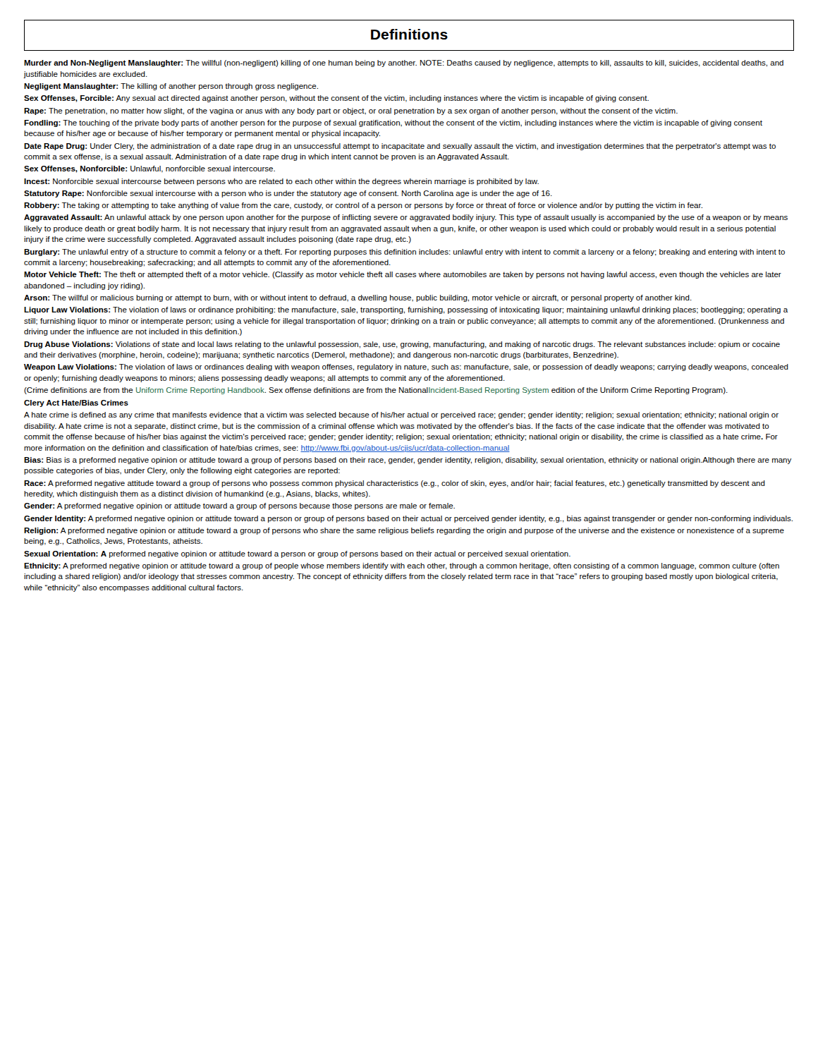Definitions
Murder and Non-Negligent Manslaughter: The willful (non-negligent) killing of one human being by another. NOTE: Deaths caused by negligence, attempts to kill, assaults to kill, suicides, accidental deaths, and justifiable homicides are excluded.
Negligent Manslaughter: The killing of another person through gross negligence.
Sex Offenses, Forcible: Any sexual act directed against another person, without the consent of the victim, including instances where the victim is incapable of giving consent.
Rape: The penetration, no matter how slight, of the vagina or anus with any body part or object, or oral penetration by a sex organ of another person, without the consent of the victim.
Fondling: The touching of the private body parts of another person for the purpose of sexual gratification, without the consent of the victim, including instances where the victim is incapable of giving consent because of his/her age or because of his/her temporary or permanent mental or physical incapacity.
Date Rape Drug: Under Clery, the administration of a date rape drug in an unsuccessful attempt to incapacitate and sexually assault the victim, and investigation determines that the perpetrator's attempt was to commit a sex offense, is a sexual assault. Administration of a date rape drug in which intent cannot be proven is an Aggravated Assault.
Sex Offenses, Nonforcible: Unlawful, nonforcible sexual intercourse.
Incest: Nonforcible sexual intercourse between persons who are related to each other within the degrees wherein marriage is prohibited by law.
Statutory Rape: Nonforcible sexual intercourse with a person who is under the statutory age of consent. North Carolina age is under the age of 16.
Robbery: The taking or attempting to take anything of value from the care, custody, or control of a person or persons by force or threat of force or violence and/or by putting the victim in fear.
Aggravated Assault: An unlawful attack by one person upon another for the purpose of inflicting severe or aggravated bodily injury. This type of assault usually is accompanied by the use of a weapon or by means likely to produce death or great bodily harm. It is not necessary that injury result from an aggravated assault when a gun, knife, or other weapon is used which could or probably would result in a serious potential injury if the crime were successfully completed. Aggravated assault includes poisoning (date rape drug, etc.)
Burglary: The unlawful entry of a structure to commit a felony or a theft. For reporting purposes this definition includes: unlawful entry with intent to commit a larceny or a felony; breaking and entering with intent to commit a larceny; housebreaking; safecracking; and all attempts to commit any of the aforementioned.
Motor Vehicle Theft: The theft or attempted theft of a motor vehicle. (Classify as motor vehicle theft all cases where automobiles are taken by persons not having lawful access, even though the vehicles are later abandoned – including joy riding).
Arson: The willful or malicious burning or attempt to burn, with or without intent to defraud, a dwelling house, public building, motor vehicle or aircraft, or personal property of another kind.
Liquor Law Violations: The violation of laws or ordinance prohibiting: the manufacture, sale, transporting, furnishing, possessing of intoxicating liquor; maintaining unlawful drinking places; bootlegging; operating a still; furnishing liquor to minor or intemperate person; using a vehicle for illegal transportation of liquor; drinking on a train or public conveyance; all attempts to commit any of the aforementioned. (Drunkenness and driving under the influence are not included in this definition.)
Drug Abuse Violations: Violations of state and local laws relating to the unlawful possession, sale, use, growing, manufacturing, and making of narcotic drugs. The relevant substances include: opium or cocaine and their derivatives (morphine, heroin, codeine); marijuana; synthetic narcotics (Demerol, methadone); and dangerous non-narcotic drugs (barbiturates, Benzedrine).
Weapon Law Violations: The violation of laws or ordinances dealing with weapon offenses, regulatory in nature, such as: manufacture, sale, or possession of deadly weapons; carrying deadly weapons, concealed or openly; furnishing deadly weapons to minors; aliens possessing deadly weapons; all attempts to commit any of the aforementioned.
(Crime definitions are from the Uniform Crime Reporting Handbook. Sex offense definitions are from the NationalIncident-Based Reporting System edition of the Uniform Crime Reporting Program).
Clery Act Hate/Bias Crimes
A hate crime is defined as any crime that manifests evidence that a victim was selected because of his/her actual or perceived race; gender; gender identity; religion; sexual orientation; ethnicity; national origin or disability. A hate crime is not a separate, distinct crime, but is the commission of a criminal offense which was motivated by the offender's bias. If the facts of the case indicate that the offender was motivated to commit the offense because of his/her bias against the victim's perceived race; gender; gender identity; religion; sexual orientation; ethnicity; national origin or disability, the crime is classified as a hate crime. For more information on the definition and classification of hate/bias crimes, see: http://www.fbi.gov/about-us/cjis/ucr/data-collection-manual
Bias: Bias is a preformed negative opinion or attitude toward a group of persons based on their race, gender, gender identity, religion, disability, sexual orientation, ethnicity or national origin.Although there are many possible categories of bias, under Clery, only the following eight categories are reported:
Race: A preformed negative attitude toward a group of persons who possess common physical characteristics (e.g., color of skin, eyes, and/or hair; facial features, etc.) genetically transmitted by descent and heredity, which distinguish them as a distinct division of humankind (e.g., Asians, blacks, whites).
Gender: A preformed negative opinion or attitude toward a group of persons because those persons are male or female.
Gender Identity: A preformed negative opinion or attitude toward a person or group of persons based on their actual or perceived gender identity, e.g., bias against transgender or gender non-conforming individuals.
Religion: A preformed negative opinion or attitude toward a group of persons who share the same religious beliefs regarding the origin and purpose of the universe and the existence or nonexistence of a supreme being, e.g., Catholics, Jews, Protestants, atheists.
Sexual Orientation: A preformed negative opinion or attitude toward a person or group of persons based on their actual or perceived sexual orientation.
Ethnicity: A preformed negative opinion or attitude toward a group of people whose members identify with each other, through a common heritage, often consisting of a common language, common culture (often including a shared religion) and/or ideology that stresses common ancestry. The concept of ethnicity differs from the closely related term race in that “race” refers to grouping based mostly upon biological criteria, while “ethnicity” also encompasses additional cultural factors.